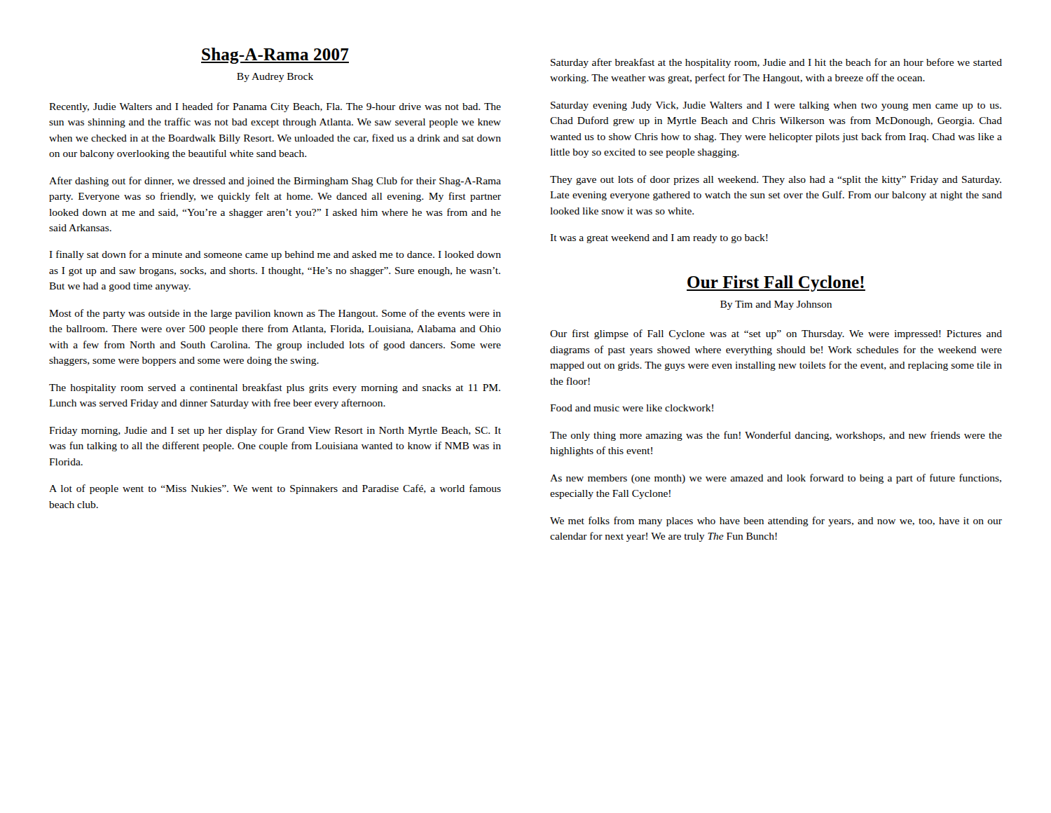Shag-A-Rama 2007
By Audrey Brock
Recently, Judie Walters and I headed for Panama City Beach, Fla. The 9-hour drive was not bad. The sun was shinning and the traffic was not bad except through Atlanta. We saw several people we knew when we checked in at the Boardwalk Billy Resort. We unloaded the car, fixed us a drink and sat down on our balcony overlooking the beautiful white sand beach.
After dashing out for dinner, we dressed and joined the Birmingham Shag Club for their Shag-A-Rama party. Everyone was so friendly, we quickly felt at home. We danced all evening. My first partner looked down at me and said, “You’re a shagger aren’t you?” I asked him where he was from and he said Arkansas.
I finally sat down for a minute and someone came up behind me and asked me to dance. I looked down as I got up and saw brogans, socks, and shorts. I thought, “He’s no shagger”. Sure enough, he wasn’t. But we had a good time anyway.
Most of the party was outside in the large pavilion known as The Hangout. Some of the events were in the ballroom. There were over 500 people there from Atlanta, Florida, Louisiana, Alabama and Ohio with a few from North and South Carolina. The group included lots of good dancers. Some were shaggers, some were boppers and some were doing the swing.
The hospitality room served a continental breakfast plus grits every morning and snacks at 11 PM. Lunch was served Friday and dinner Saturday with free beer every afternoon.
Friday morning, Judie and I set up her display for Grand View Resort in North Myrtle Beach, SC. It was fun talking to all the different people. One couple from Louisiana wanted to know if NMB was in Florida.
A lot of people went to “Miss Nukies”. We went to Spinnakers and Paradise Café, a world famous beach club.
Saturday after breakfast at the hospitality room, Judie and I hit the beach for an hour before we started working. The weather was great, perfect for The Hangout, with a breeze off the ocean.
Saturday evening Judy Vick, Judie Walters and I were talking when two young men came up to us. Chad Duford grew up in Myrtle Beach and Chris Wilkerson was from McDonough, Georgia. Chad wanted us to show Chris how to shag. They were helicopter pilots just back from Iraq. Chad was like a little boy so excited to see people shagging.
They gave out lots of door prizes all weekend. They also had a “split the kitty” Friday and Saturday. Late evening everyone gathered to watch the sun set over the Gulf. From our balcony at night the sand looked like snow it was so white.
It was a great weekend and I am ready to go back!
Our First Fall Cyclone!
By Tim and May Johnson
Our first glimpse of Fall Cyclone was at “set up” on Thursday. We were impressed! Pictures and diagrams of past years showed where everything should be! Work schedules for the weekend were mapped out on grids. The guys were even installing new toilets for the event, and replacing some tile in the floor!
Food and music were like clockwork!
The only thing more amazing was the fun! Wonderful dancing, workshops, and new friends were the highlights of this event!
As new members (one month) we were amazed and look forward to being a part of future functions, especially the Fall Cyclone!
We met folks from many places who have been attending for years, and now we, too, have it on our calendar for next year! We are truly The Fun Bunch!